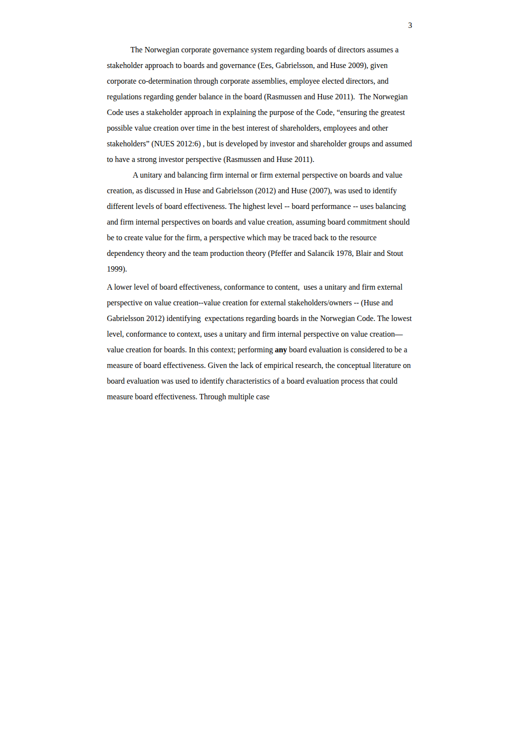3
The Norwegian corporate governance system regarding boards of directors assumes a stakeholder approach to boards and governance (Ees, Gabrielsson, and Huse 2009), given corporate co-determination through corporate assemblies, employee elected directors, and regulations regarding gender balance in the board (Rasmussen and Huse 2011). The Norwegian Code uses a stakeholder approach in explaining the purpose of the Code, “ensuring the greatest possible value creation over time in the best interest of shareholders, employees and other stakeholders” (NUES 2012:6) , but is developed by investor and shareholder groups and assumed to have a strong investor perspective (Rasmussen and Huse 2011).
A unitary and balancing firm internal or firm external perspective on boards and value creation, as discussed in Huse and Gabrielsson (2012) and Huse (2007), was used to identify different levels of board effectiveness. The highest level -- board performance -- uses balancing and firm internal perspectives on boards and value creation, assuming board commitment should be to create value for the firm, a perspective which may be traced back to the resource dependency theory and the team production theory (Pfeffer and Salancik 1978, Blair and Stout 1999).
A lower level of board effectiveness, conformance to content, uses a unitary and firm external perspective on value creation--value creation for external stakeholders/owners -- (Huse and Gabrielsson 2012) identifying expectations regarding boards in the Norwegian Code. The lowest level, conformance to context, uses a unitary and firm internal perspective on value creation—value creation for boards. In this context; performing any board evaluation is considered to be a measure of board effectiveness. Given the lack of empirical research, the conceptual literature on board evaluation was used to identify characteristics of a board evaluation process that could measure board effectiveness. Through multiple case